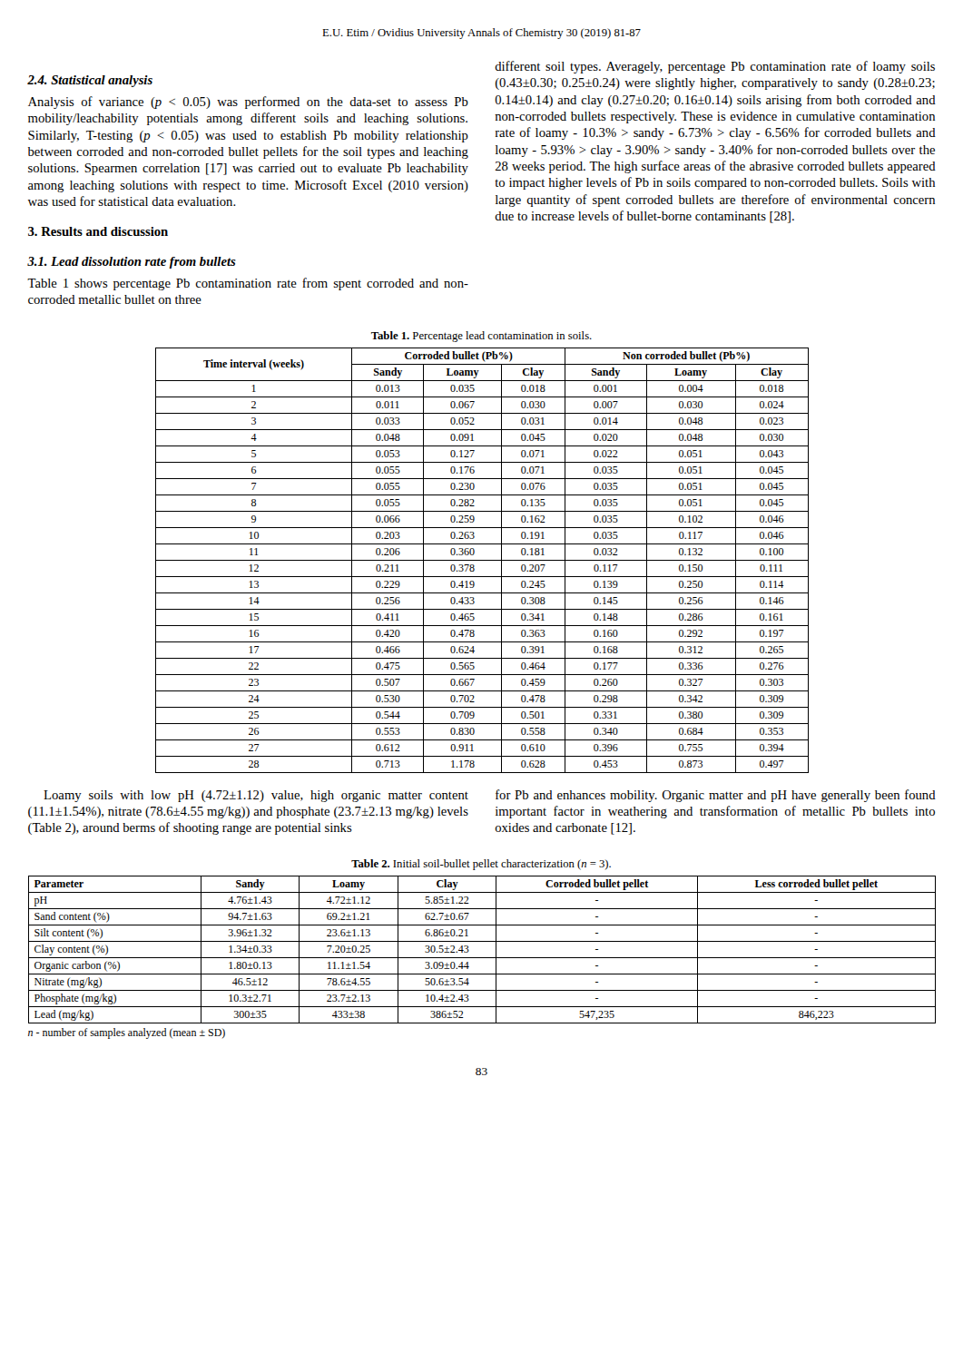E.U. Etim / Ovidius University Annals of Chemistry 30 (2019) 81-87
2.4. Statistical analysis
Analysis of variance (p < 0.05) was performed on the data-set to assess Pb mobility/leachability potentials among different soils and leaching solutions. Similarly, T-testing (p < 0.05) was used to establish Pb mobility relationship between corroded and non-corroded bullet pellets for the soil types and leaching solutions. Spearmen correlation [17] was carried out to evaluate Pb leachability among leaching solutions with respect to time. Microsoft Excel (2010 version) was used for statistical data evaluation.
3. Results and discussion
3.1. Lead dissolution rate from bullets
Table 1 shows percentage Pb contamination rate from spent corroded and non-corroded metallic bullet on three
different soil types. Averagely, percentage Pb contamination rate of loamy soils (0.43±0.30; 0.25±0.24) were slightly higher, comparatively to sandy (0.28±0.23; 0.14±0.14) and clay (0.27±0.20; 0.16±0.14) soils arising from both corroded and non-corroded bullets respectively. These is evidence in cumulative contamination rate of loamy - 10.3% > sandy - 6.73% > clay - 6.56% for corroded bullets and loamy - 5.93% > clay - 3.90% > sandy - 3.40% for non-corroded bullets over the 28 weeks period. The high surface areas of the abrasive corroded bullets appeared to impact higher levels of Pb in soils compared to non-corroded bullets. Soils with large quantity of spent corroded bullets are therefore of environmental concern due to increase levels of bullet-borne contaminants [28].
Table 1. Percentage lead contamination in soils.
| Time interval (weeks) | Corroded bullet (Pb%) | Non corroded bullet (Pb%) |
| --- | --- | --- |
| Sandy | Loamy | Clay | Sandy | Loamy | Clay |
| 1 | 0.013 | 0.035 | 0.018 | 0.001 | 0.004 | 0.018 |
| 2 | 0.011 | 0.067 | 0.030 | 0.007 | 0.030 | 0.024 |
| 3 | 0.033 | 0.052 | 0.031 | 0.014 | 0.048 | 0.023 |
| 4 | 0.048 | 0.091 | 0.045 | 0.020 | 0.048 | 0.030 |
| 5 | 0.053 | 0.127 | 0.071 | 0.022 | 0.051 | 0.043 |
| 6 | 0.055 | 0.176 | 0.071 | 0.035 | 0.051 | 0.045 |
| 7 | 0.055 | 0.230 | 0.076 | 0.035 | 0.051 | 0.045 |
| 8 | 0.055 | 0.282 | 0.135 | 0.035 | 0.051 | 0.045 |
| 9 | 0.066 | 0.259 | 0.162 | 0.035 | 0.102 | 0.046 |
| 10 | 0.203 | 0.263 | 0.191 | 0.035 | 0.117 | 0.046 |
| 11 | 0.206 | 0.360 | 0.181 | 0.032 | 0.132 | 0.100 |
| 12 | 0.211 | 0.378 | 0.207 | 0.117 | 0.150 | 0.111 |
| 13 | 0.229 | 0.419 | 0.245 | 0.139 | 0.250 | 0.114 |
| 14 | 0.256 | 0.433 | 0.308 | 0.145 | 0.256 | 0.146 |
| 15 | 0.411 | 0.465 | 0.341 | 0.148 | 0.286 | 0.161 |
| 16 | 0.420 | 0.478 | 0.363 | 0.160 | 0.292 | 0.197 |
| 17 | 0.466 | 0.624 | 0.391 | 0.168 | 0.312 | 0.265 |
| 22 | 0.475 | 0.565 | 0.464 | 0.177 | 0.336 | 0.276 |
| 23 | 0.507 | 0.667 | 0.459 | 0.260 | 0.327 | 0.303 |
| 24 | 0.530 | 0.702 | 0.478 | 0.298 | 0.342 | 0.309 |
| 25 | 0.544 | 0.709 | 0.501 | 0.331 | 0.380 | 0.309 |
| 26 | 0.553 | 0.830 | 0.558 | 0.340 | 0.684 | 0.353 |
| 27 | 0.612 | 0.911 | 0.610 | 0.396 | 0.755 | 0.394 |
| 28 | 0.713 | 1.178 | 0.628 | 0.453 | 0.873 | 0.497 |
Loamy soils with low pH (4.72±1.12) value, high organic matter content (11.1±1.54%), nitrate (78.6±4.55 mg/kg)) and phosphate (23.7±2.13 mg/kg) levels (Table 2), around berms of shooting range are potential sinks
for Pb and enhances mobility. Organic matter and pH have generally been found important factor in weathering and transformation of metallic Pb bullets into oxides and carbonate [12].
Table 2. Initial soil-bullet pellet characterization ( n = 3).
| Parameter | Sandy | Loamy | Clay | Corroded bullet pellet | Less corroded bullet pellet |
| --- | --- | --- | --- | --- | --- |
| pH | 4.76±1.43 | 4.72±1.12 | 5.85±1.22 | - | - |
| Sand content (%) | 94.7±1.63 | 69.2±1.21 | 62.7±0.67 | - | - |
| Silt content (%) | 3.96±1.32 | 23.6±1.13 | 6.86±0.21 | - | - |
| Clay content (%) | 1.34±0.33 | 7.20±0.25 | 30.5±2.43 | - | - |
| Organic carbon (%) | 1.80±0.13 | 11.1±1.54 | 3.09±0.44 | - | - |
| Nitrate (mg/kg) | 46.5±12 | 78.6±4.55 | 50.6±3.54 | - | - |
| Phosphate (mg/kg) | 10.3±2.71 | 23.7±2.13 | 10.4±2.43 | - | - |
| Lead (mg/kg) | 300±35 | 433±38 | 386±52 | 547,235 | 846,223 |
n - number of samples analyzed (mean ± SD)
83